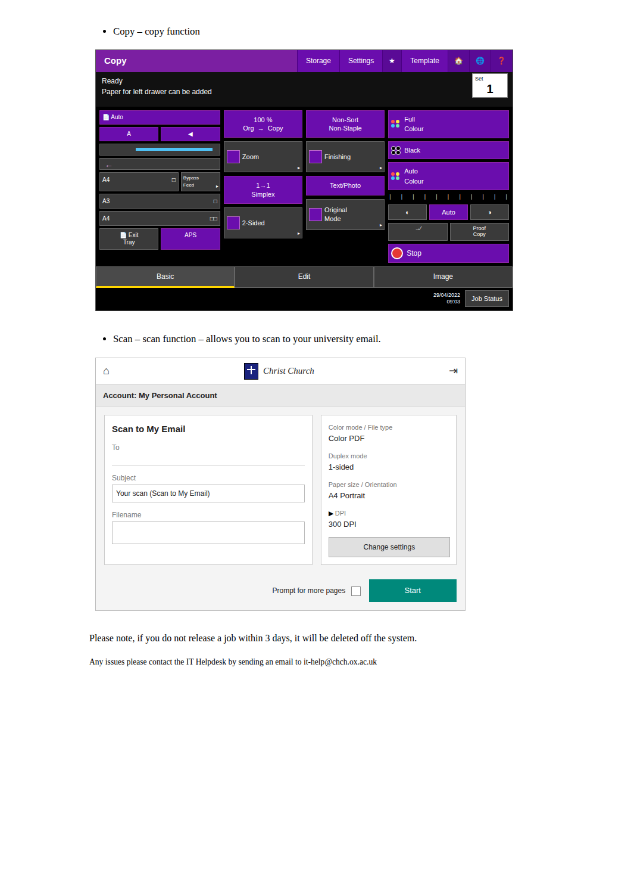Copy – copy function
Copy
Storage
Settings
★
Template
🏠
🌐
❓
Ready
Paper for left drawer can be added
Set
1
📄 Auto
A
◀
A4□
Bypass
Feed
A3□
A4□□
📄 Exit
Tray
APS
100 %
Org → Copy
Zoom
1→1
Simplex
2-Sided
Non-Sort
Non-Staple
Finishing
Text/Photo
Original
Mode
Full
Colour
Black
Auto
Colour
|||||||||||
◐
Auto
◑
→∕
Proof
Copy
Stop
Basic
Edit
Image
29/04/2022
09:03
Job Status
Scan – scan function – allows you to scan to your university email.
⌂ Christ Church ⇥
Account: My Personal Account
Scan to My Email
To
Subject
Your scan (Scan to My Email)
Filename
Color mode / File type
Color PDF
Duplex mode
1-sided
Paper size / Orientation
A4 Portrait
▶ DPI
300 DPI
Change settings
Prompt for more pages Start
Please note, if you do not release a job within 3 days, it will be deleted off the system.
Any issues please contact the IT Helpdesk by sending an email to it-help@chch.ox.ac.uk